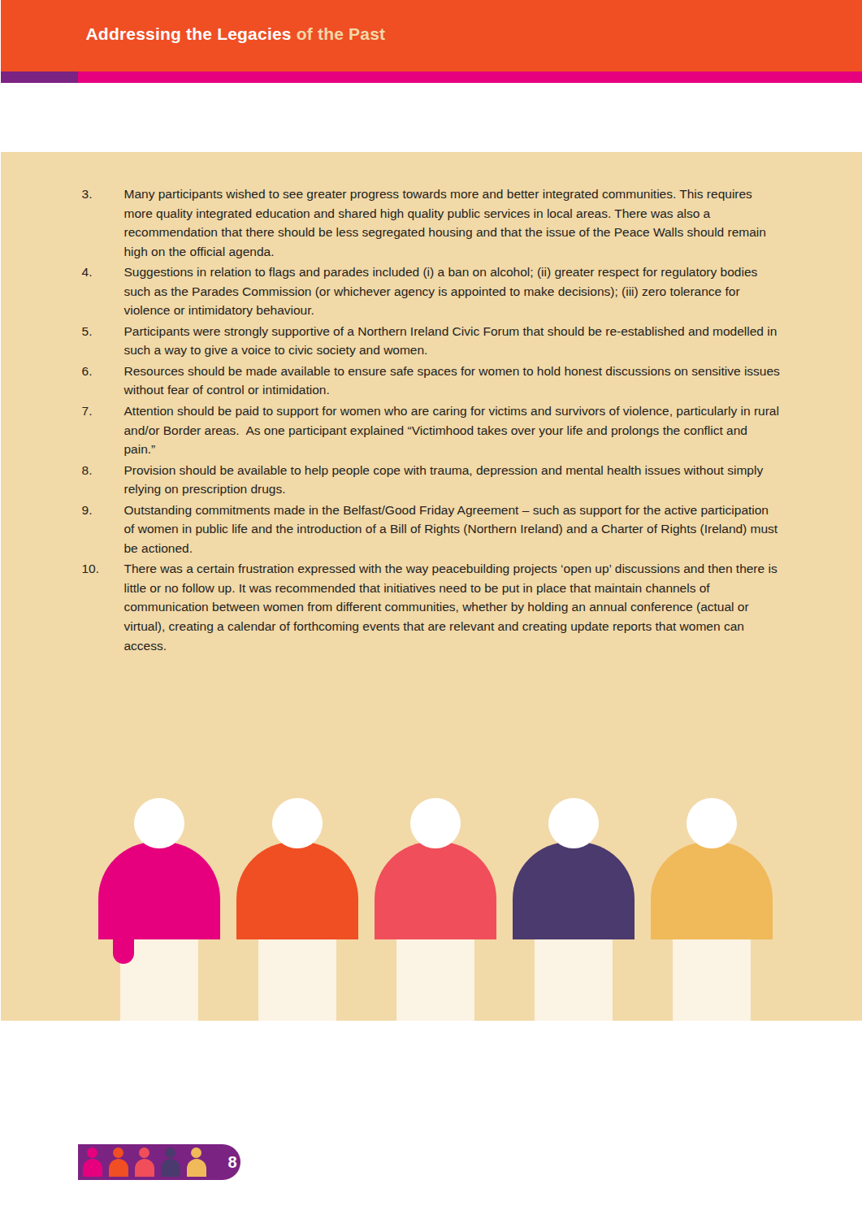Addressing the Legacies of the Past
Many participants wished to see greater progress towards more and better integrated communities. This requires more quality integrated education and shared high quality public services in local areas. There was also a recommendation that there should be less segregated housing and that the issue of the Peace Walls should remain high on the official agenda.
Suggestions in relation to flags and parades included (i) a ban on alcohol; (ii) greater respect for regulatory bodies such as the Parades Commission (or whichever agency is appointed to make decisions); (iii) zero tolerance for violence or intimidatory behaviour.
Participants were strongly supportive of a Northern Ireland Civic Forum that should be re-established and modelled in such a way to give a voice to civic society and women.
Resources should be made available to ensure safe spaces for women to hold honest discussions on sensitive issues without fear of control or intimidation.
Attention should be paid to support for women who are caring for victims and survivors of violence, particularly in rural and/or Border areas. As one participant explained “Victimhood takes over your life and prolongs the conflict and pain.”
Provision should be available to help people cope with trauma, depression and mental health issues without simply relying on prescription drugs.
Outstanding commitments made in the Belfast/Good Friday Agreement – such as support for the active participation of women in public life and the introduction of a Bill of Rights (Northern Ireland) and a Charter of Rights (Ireland) must be actioned.
There was a certain frustration expressed with the way peacebuilding projects ‘open up’ discussions and then there is little or no follow up. It was recommended that initiatives need to be put in place that maintain channels of communication between women from different communities, whether by holding an annual conference (actual or virtual), creating a calendar of forthcoming events that are relevant and creating update reports that women can access.
8